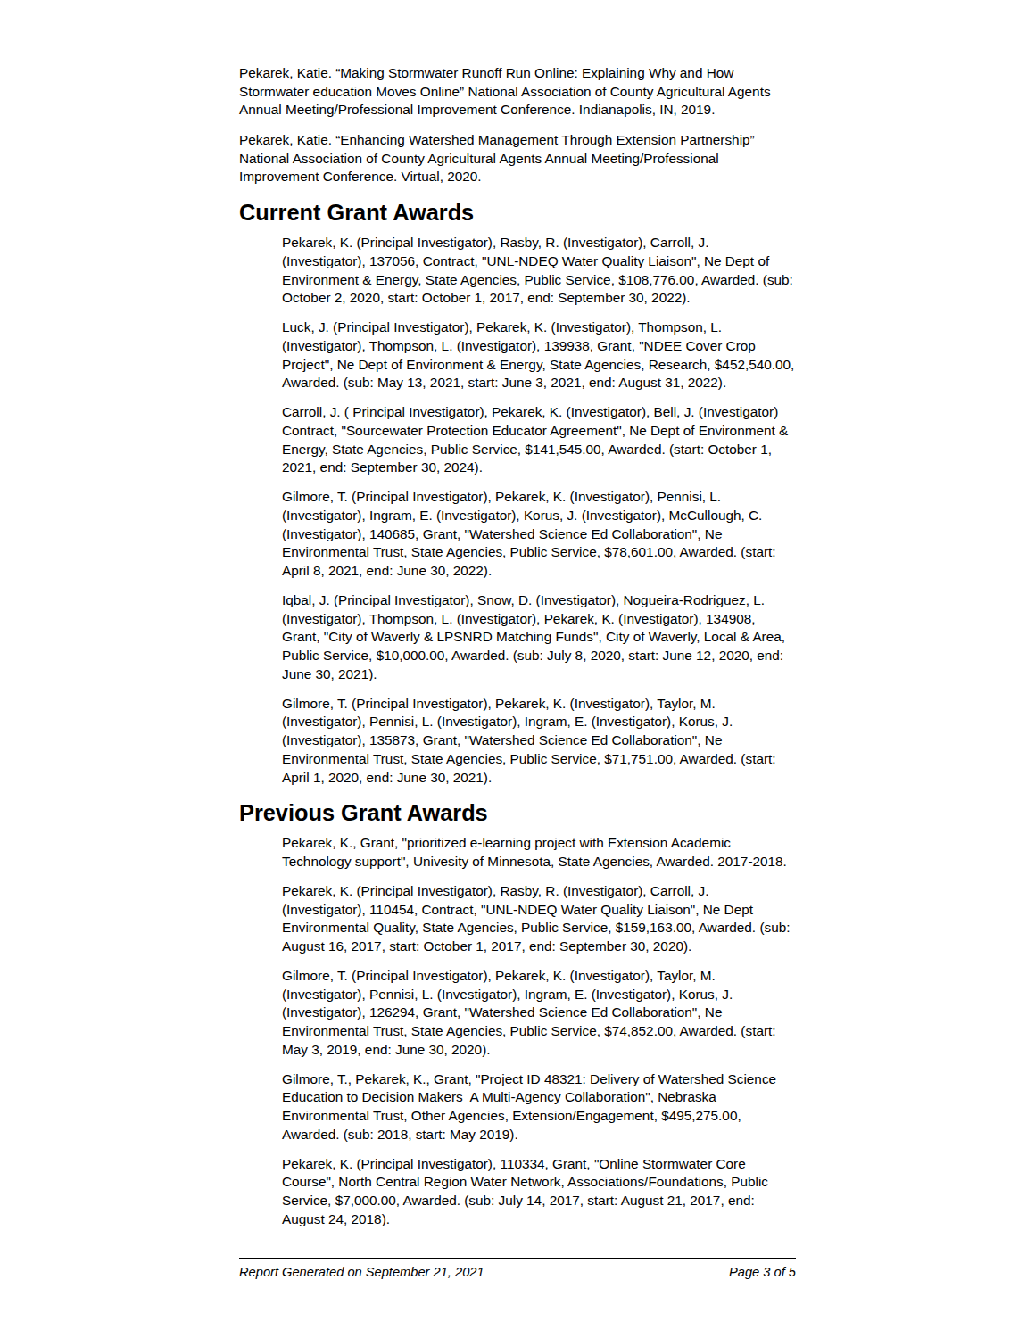Pekarek, Katie. “Making Stormwater Runoff Run Online: Explaining Why and How Stormwater education Moves Online” National Association of County Agricultural Agents Annual Meeting/Professional Improvement Conference. Indianapolis, IN, 2019.
Pekarek, Katie. “Enhancing Watershed Management Through Extension Partnership” National Association of County Agricultural Agents Annual Meeting/Professional Improvement Conference. Virtual, 2020.
Current Grant Awards
Pekarek, K. (Principal Investigator), Rasby, R. (Investigator), Carroll, J. (Investigator), 137056, Contract, "UNL-NDEQ Water Quality Liaison", Ne Dept of Environment & Energy, State Agencies, Public Service, $108,776.00, Awarded. (sub: October 2, 2020, start: October 1, 2017, end: September 30, 2022).
Luck, J. (Principal Investigator), Pekarek, K. (Investigator), Thompson, L. (Investigator), Thompson, L. (Investigator), 139938, Grant, "NDEE Cover Crop Project", Ne Dept of Environment & Energy, State Agencies, Research, $452,540.00, Awarded. (sub: May 13, 2021, start: June 3, 2021, end: August 31, 2022).
Carroll, J. ( Principal Investigator), Pekarek, K. (Investigator), Bell, J. (Investigator) Contract, "Sourcewater Protection Educator Agreement", Ne Dept of Environment & Energy, State Agencies, Public Service, $141,545.00, Awarded. (start: October 1, 2021, end: September 30, 2024).
Gilmore, T. (Principal Investigator), Pekarek, K. (Investigator), Pennisi, L. (Investigator), Ingram, E. (Investigator), Korus, J. (Investigator), McCullough, C. (Investigator), 140685, Grant, "Watershed Science Ed Collaboration", Ne Environmental Trust, State Agencies, Public Service, $78,601.00, Awarded. (start: April 8, 2021, end: June 30, 2022).
Iqbal, J. (Principal Investigator), Snow, D. (Investigator), Nogueira-Rodriguez, L. (Investigator), Thompson, L. (Investigator), Pekarek, K. (Investigator), 134908, Grant, "City of Waverly & LPSNRD Matching Funds", City of Waverly, Local & Area, Public Service, $10,000.00, Awarded. (sub: July 8, 2020, start: June 12, 2020, end: June 30, 2021).
Gilmore, T. (Principal Investigator), Pekarek, K. (Investigator), Taylor, M. (Investigator), Pennisi, L. (Investigator), Ingram, E. (Investigator), Korus, J. (Investigator), 135873, Grant, "Watershed Science Ed Collaboration", Ne Environmental Trust, State Agencies, Public Service, $71,751.00, Awarded. (start: April 1, 2020, end: June 30, 2021).
Previous Grant Awards
Pekarek, K., Grant, "prioritized e-learning project with Extension Academic Technology support", Univesity of Minnesota, State Agencies, Awarded. 2017-2018.
Pekarek, K. (Principal Investigator), Rasby, R. (Investigator), Carroll, J. (Investigator), 110454, Contract, "UNL-NDEQ Water Quality Liaison", Ne Dept Environmental Quality, State Agencies, Public Service, $159,163.00, Awarded. (sub: August 16, 2017, start: October 1, 2017, end: September 30, 2020).
Gilmore, T. (Principal Investigator), Pekarek, K. (Investigator), Taylor, M. (Investigator), Pennisi, L. (Investigator), Ingram, E. (Investigator), Korus, J. (Investigator), 126294, Grant, "Watershed Science Ed Collaboration", Ne Environmental Trust, State Agencies, Public Service, $74,852.00, Awarded. (start: May 3, 2019, end: June 30, 2020).
Gilmore, T., Pekarek, K., Grant, "Project ID 48321: Delivery of Watershed Science Education to Decision Makers A Multi-Agency Collaboration", Nebraska Environmental Trust, Other Agencies, Extension/Engagement, $495,275.00, Awarded. (sub: 2018, start: May 2019).
Pekarek, K. (Principal Investigator), 110334, Grant, "Online Stormwater Core Course", North Central Region Water Network, Associations/Foundations, Public Service, $7,000.00, Awarded. (sub: July 14, 2017, start: August 21, 2017, end: August 24, 2018).
Report Generated on September 21, 2021 Page 3 of 5